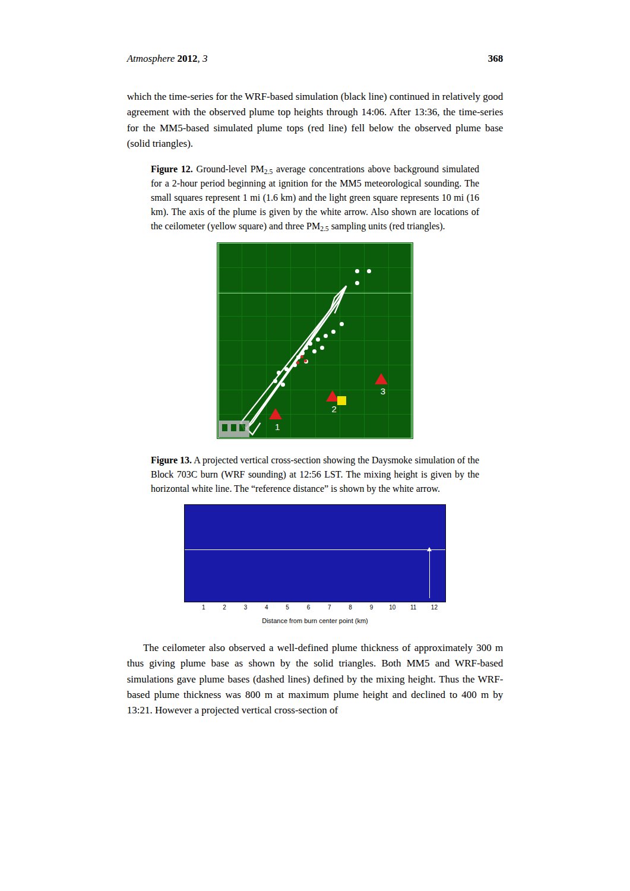Atmosphere 2012, 3
368
which the time-series for the WRF-based simulation (black line) continued in relatively good agreement with the observed plume top heights through 14:06. After 13:36, the time-series for the MM5-based simulated plume tops (red line) fell below the observed plume base (solid triangles).
Figure 12. Ground-level PM2.5 average concentrations above background simulated for a 2-hour period beginning at ignition for the MM5 meteorological sounding. The small squares represent 1 mi (1.6 km) and the light green square represents 10 mi (16 km). The axis of the plume is given by the white arrow. Also shown are locations of the ceilometer (yellow square) and three PM2.5 sampling units (red triangles).
1
2
3
Figure 13. A projected vertical cross-section showing the Daysmoke simulation of the Block 703C burn (WRF sounding) at 12:56 LST. The mixing height is given by the horizontal white line. The “reference distance” is shown by the white arrow.
2
1
0
Height (km)
1 2 3 4 5 6 7 8 9 10 11 12
Distance from burn center point (km)
The ceilometer also observed a well-defined plume thickness of approximately 300 m thus giving plume base as shown by the solid triangles. Both MM5 and WRF-based simulations gave plume bases (dashed lines) defined by the mixing height. Thus the WRF-based plume thickness was 800 m at maximum plume height and declined to 400 m by 13:21. However a projected vertical cross-section of